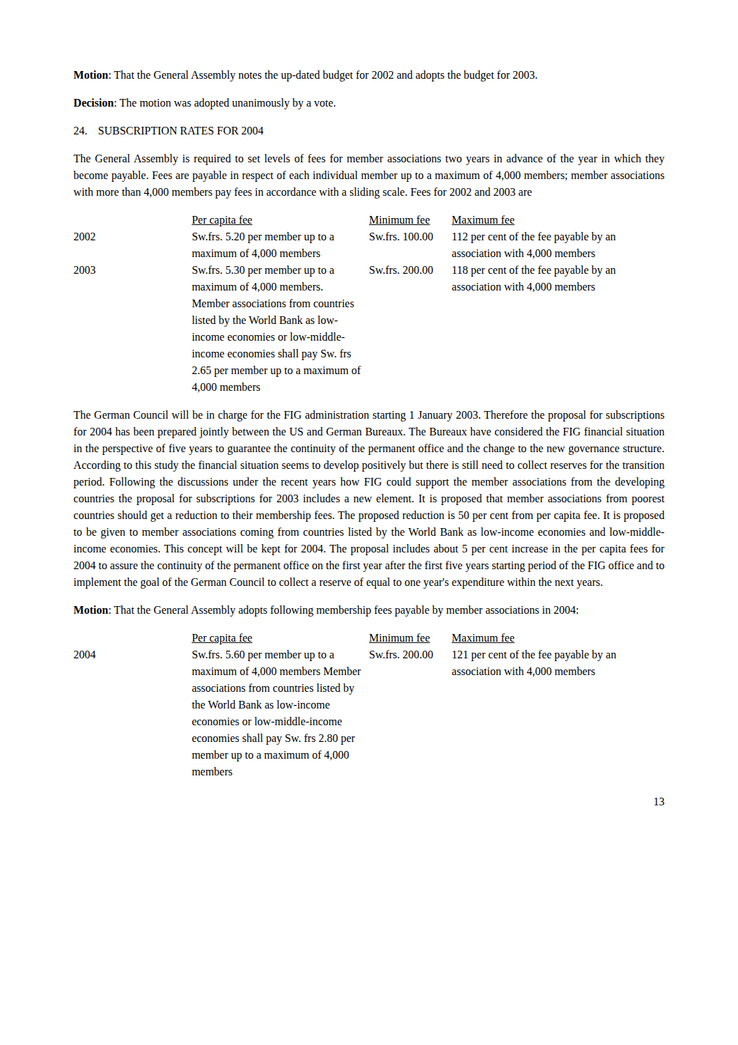Motion: That the General Assembly notes the up-dated budget for 2002 and adopts the budget for 2003.
Decision: The motion was adopted unanimously by a vote.
24. SUBSCRIPTION RATES FOR 2004
The General Assembly is required to set levels of fees for member associations two years in advance of the year in which they become payable. Fees are payable in respect of each individual member up to a maximum of 4,000 members; member associations with more than 4,000 members pay fees in accordance with a sliding scale. Fees for 2002 and 2003 are
| | Per capita fee | Minimum fee | Maximum fee |
| 2002 | Sw.frs. 5.20 per member up to a maximum of 4,000 members | Sw.frs. 100.00 | 112 per cent of the fee payable by an association with 4,000 members |
| 2003 | Sw.frs. 5.30 per member up to a maximum of 4,000 members. Member associations from countries listed by the World Bank as low-income economies or low-middle-income economies shall pay Sw. frs 2.65 per member up to a maximum of 4,000 members | Sw.frs. 200.00 | 118 per cent of the fee payable by an association with 4,000 members |
The German Council will be in charge for the FIG administration starting 1 January 2003. Therefore the proposal for subscriptions for 2004 has been prepared jointly between the US and German Bureaux. The Bureaux have considered the FIG financial situation in the perspective of five years to guarantee the continuity of the permanent office and the change to the new governance structure. According to this study the financial situation seems to develop positively but there is still need to collect reserves for the transition period. Following the discussions under the recent years how FIG could support the member associations from the developing countries the proposal for subscriptions for 2003 includes a new element. It is proposed that member associations from poorest countries should get a reduction to their membership fees. The proposed reduction is 50 per cent from per capita fee. It is proposed to be given to member associations coming from countries listed by the World Bank as low-income economies and low-middle-income economies. This concept will be kept for 2004. The proposal includes about 5 per cent increase in the per capita fees for 2004 to assure the continuity of the permanent office on the first year after the first five years starting period of the FIG office and to implement the goal of the German Council to collect a reserve of equal to one year's expenditure within the next years.
Motion: That the General Assembly adopts following membership fees payable by member associations in 2004:
| | Per capita fee | Minimum fee | Maximum fee |
| 2004 | Sw.frs. 5.60 per member up to a maximum of 4,000 members Member associations from countries listed by the World Bank as low-income economies or low-middle-income economies shall pay Sw. frs 2.80 per member up to a maximum of 4,000 members | Sw.frs. 200.00 | 121 per cent of the fee payable by an association with 4,000 members |
13